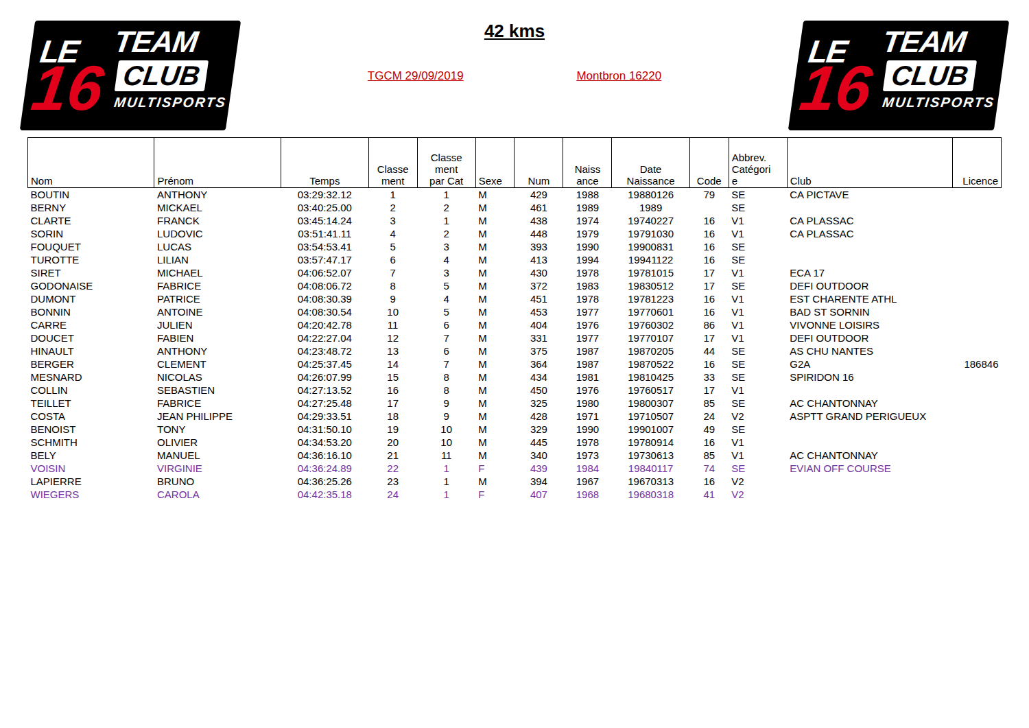LE
TEAM
16
CLUB
MULTISPORTS
LE
TEAM
16
CLUB
MULTISPORTS
42 kms
TGCM 29/09/2019 Montbron 16220
| Nom | Prénom | Temps | Classe ment | Classe ment par Cat | Sexe | Num | Naiss ance | Date Naissance | Code | Abbrev. Catégori e | Club | Licence |
| --- | --- | --- | --- | --- | --- | --- | --- | --- | --- | --- | --- | --- |
| BOUTIN | ANTHONY | 03:29:32.12 | 1 | 1 | M | 429 | 1988 | 19880126 | 79 | SE | CA PICTAVE | |
| BERNY | MICKAEL | 03:40:25.00 | 2 | 2 | M | 461 | 1989 | 1989 | | SE | | |
| CLARTE | FRANCK | 03:45:14.24 | 3 | 1 | M | 438 | 1974 | 19740227 | 16 | V1 | CA PLASSAC | |
| SORIN | LUDOVIC | 03:51:41.11 | 4 | 2 | M | 448 | 1979 | 19791030 | 16 | V1 | CA PLASSAC | |
| FOUQUET | LUCAS | 03:54:53.41 | 5 | 3 | M | 393 | 1990 | 19900831 | 16 | SE | | |
| TUROTTE | LILIAN | 03:57:47.17 | 6 | 4 | M | 413 | 1994 | 19941122 | 16 | SE | | |
| SIRET | MICHAEL | 04:06:52.07 | 7 | 3 | M | 430 | 1978 | 19781015 | 17 | V1 | ECA 17 | |
| GODONAISE | FABRICE | 04:08:06.72 | 8 | 5 | M | 372 | 1983 | 19830512 | 17 | SE | DEFI OUTDOOR | |
| DUMONT | PATRICE | 04:08:30.39 | 9 | 4 | M | 451 | 1978 | 19781223 | 16 | V1 | EST CHARENTE ATHL | |
| BONNIN | ANTOINE | 04:08:30.54 | 10 | 5 | M | 453 | 1977 | 19770601 | 16 | V1 | BAD ST SORNIN | |
| CARRE | JULIEN | 04:20:42.78 | 11 | 6 | M | 404 | 1976 | 19760302 | 86 | V1 | VIVONNE LOISIRS | |
| DOUCET | FABIEN | 04:22:27.04 | 12 | 7 | M | 331 | 1977 | 19770107 | 17 | V1 | DEFI OUTDOOR | |
| HINAULT | ANTHONY | 04:23:48.72 | 13 | 6 | M | 375 | 1987 | 19870205 | 44 | SE | AS CHU NANTES | |
| BERGER | CLEMENT | 04:25:37.45 | 14 | 7 | M | 364 | 1987 | 19870522 | 16 | SE | G2A | 186846 |
| MESNARD | NICOLAS | 04:26:07.99 | 15 | 8 | M | 434 | 1981 | 19810425 | 33 | SE | SPIRIDON 16 | |
| COLLIN | SEBASTIEN | 04:27:13.52 | 16 | 8 | M | 450 | 1976 | 19760517 | 17 | V1 | | |
| TEILLET | FABRICE | 04:27:25.48 | 17 | 9 | M | 325 | 1980 | 19800307 | 85 | SE | AC CHANTONNAY | |
| COSTA | JEAN PHILIPPE | 04:29:33.51 | 18 | 9 | M | 428 | 1971 | 19710507 | 24 | V2 | ASPTT GRAND PERIGUEUX | |
| BENOIST | TONY | 04:31:50.10 | 19 | 10 | M | 329 | 1990 | 19901007 | 49 | SE | | |
| SCHMITH | OLIVIER | 04:34:53.20 | 20 | 10 | M | 445 | 1978 | 19780914 | 16 | V1 | | |
| BELY | MANUEL | 04:36:16.10 | 21 | 11 | M | 340 | 1973 | 19730613 | 85 | V1 | AC CHANTONNAY | |
| VOISIN | VIRGINIE | 04:36:24.89 | 22 | 1 | F | 439 | 1984 | 19840117 | 74 | SE | EVIAN OFF COURSE | |
| LAPIERRE | BRUNO | 04:36:25.26 | 23 | 1 | M | 394 | 1967 | 19670313 | 16 | V2 | | |
| WIEGERS | CAROLA | 04:42:35.18 | 24 | 1 | F | 407 | 1968 | 19680318 | 41 | V2 | | |